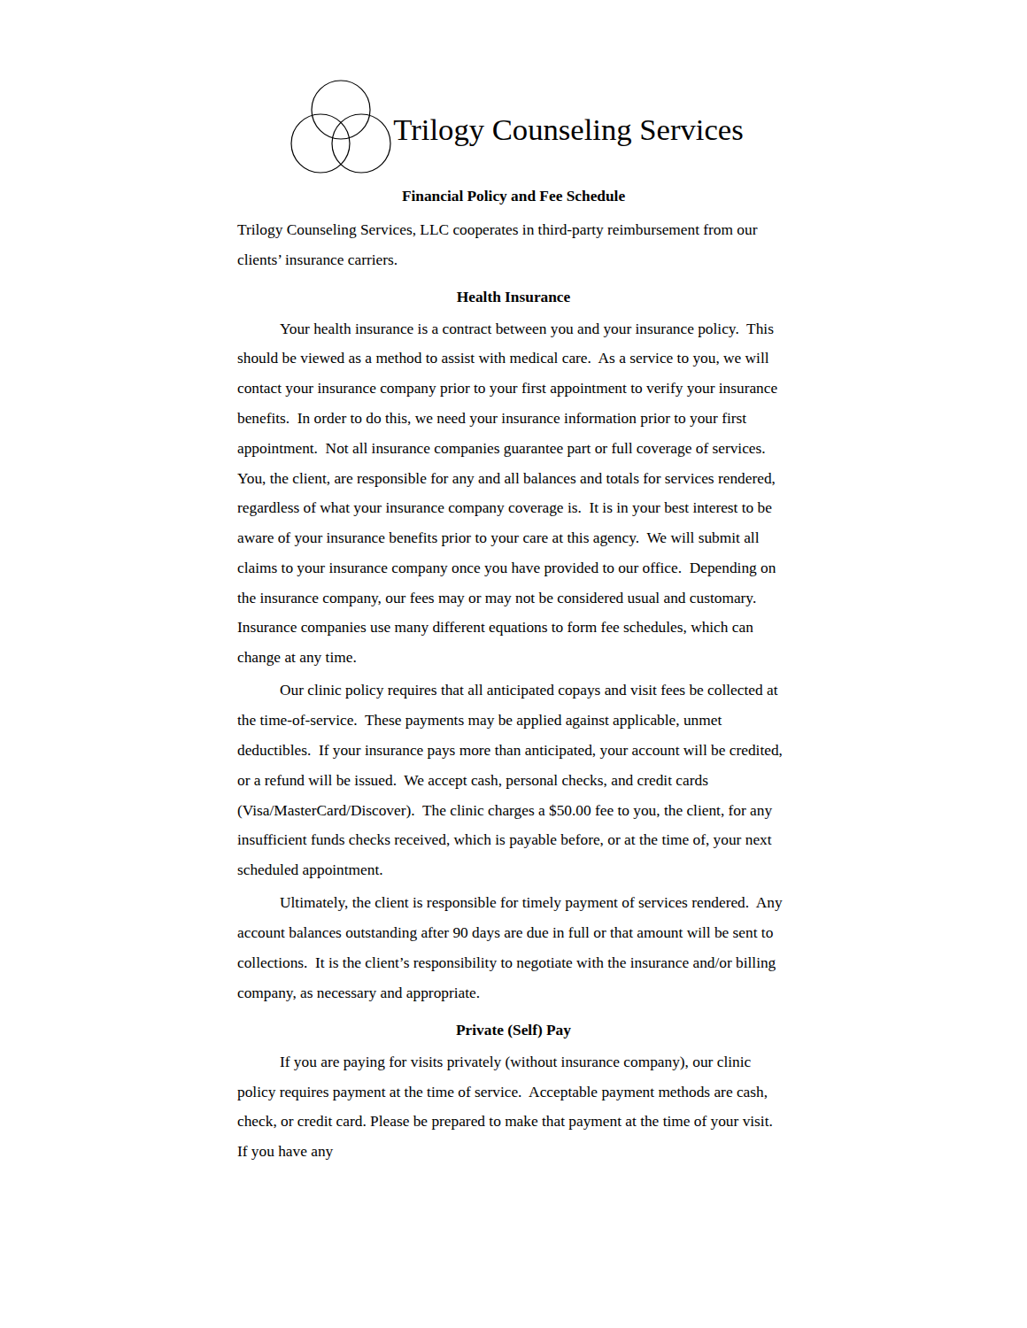Trilogy Counseling Services
Financial Policy and Fee Schedule
Trilogy Counseling Services, LLC cooperates in third-party reimbursement from our clients’ insurance carriers.
Health Insurance
Your health insurance is a contract between you and your insurance policy. This should be viewed as a method to assist with medical care. As a service to you, we will contact your insurance company prior to your first appointment to verify your insurance benefits. In order to do this, we need your insurance information prior to your first appointment. Not all insurance companies guarantee part or full coverage of services. You, the client, are responsible for any and all balances and totals for services rendered, regardless of what your insurance company coverage is. It is in your best interest to be aware of your insurance benefits prior to your care at this agency. We will submit all claims to your insurance company once you have provided to our office. Depending on the insurance company, our fees may or may not be considered usual and customary. Insurance companies use many different equations to form fee schedules, which can change at any time.
Our clinic policy requires that all anticipated copays and visit fees be collected at the time-of-service. These payments may be applied against applicable, unmet deductibles. If your insurance pays more than anticipated, your account will be credited, or a refund will be issued. We accept cash, personal checks, and credit cards (Visa/MasterCard/Discover). The clinic charges a $50.00 fee to you, the client, for any insufficient funds checks received, which is payable before, or at the time of, your next scheduled appointment.
Ultimately, the client is responsible for timely payment of services rendered. Any account balances outstanding after 90 days are due in full or that amount will be sent to collections. It is the client’s responsibility to negotiate with the insurance and/or billing company, as necessary and appropriate.
Private (Self) Pay
If you are paying for visits privately (without insurance company), our clinic policy requires payment at the time of service. Acceptable payment methods are cash, check, or credit card. Please be prepared to make that payment at the time of your visit. If you have any